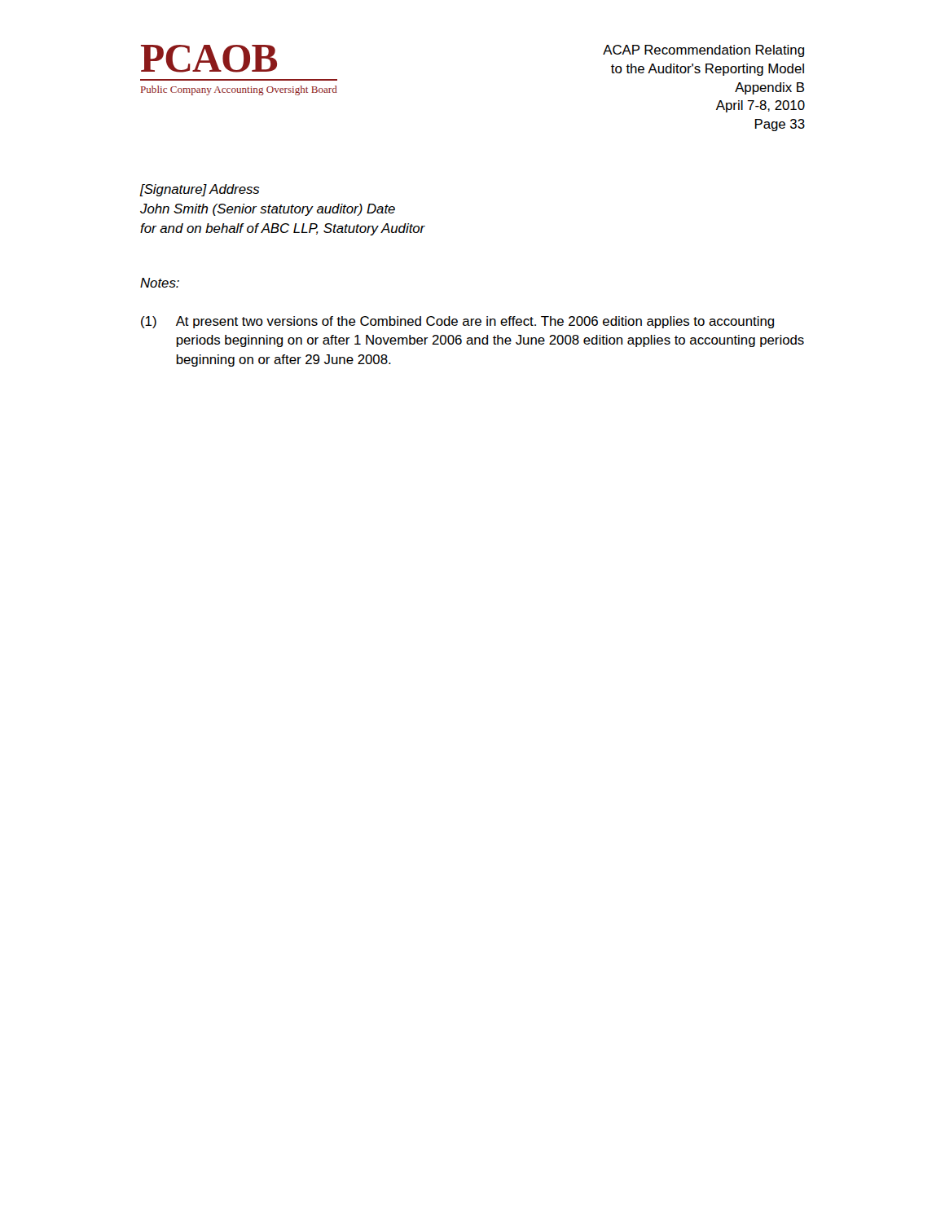PCAOB
Public Company Accounting Oversight Board
ACAP Recommendation Relating
to the Auditor's Reporting Model
Appendix B
April 7-8, 2010
Page 33
[Signature] Address
John Smith (Senior statutory auditor) Date
for and on behalf of ABC LLP, Statutory Auditor
Notes:
(1) At present two versions of the Combined Code are in effect. The 2006 edition applies to accounting periods beginning on or after 1 November 2006 and the June 2008 edition applies to accounting periods beginning on or after 29 June 2008.